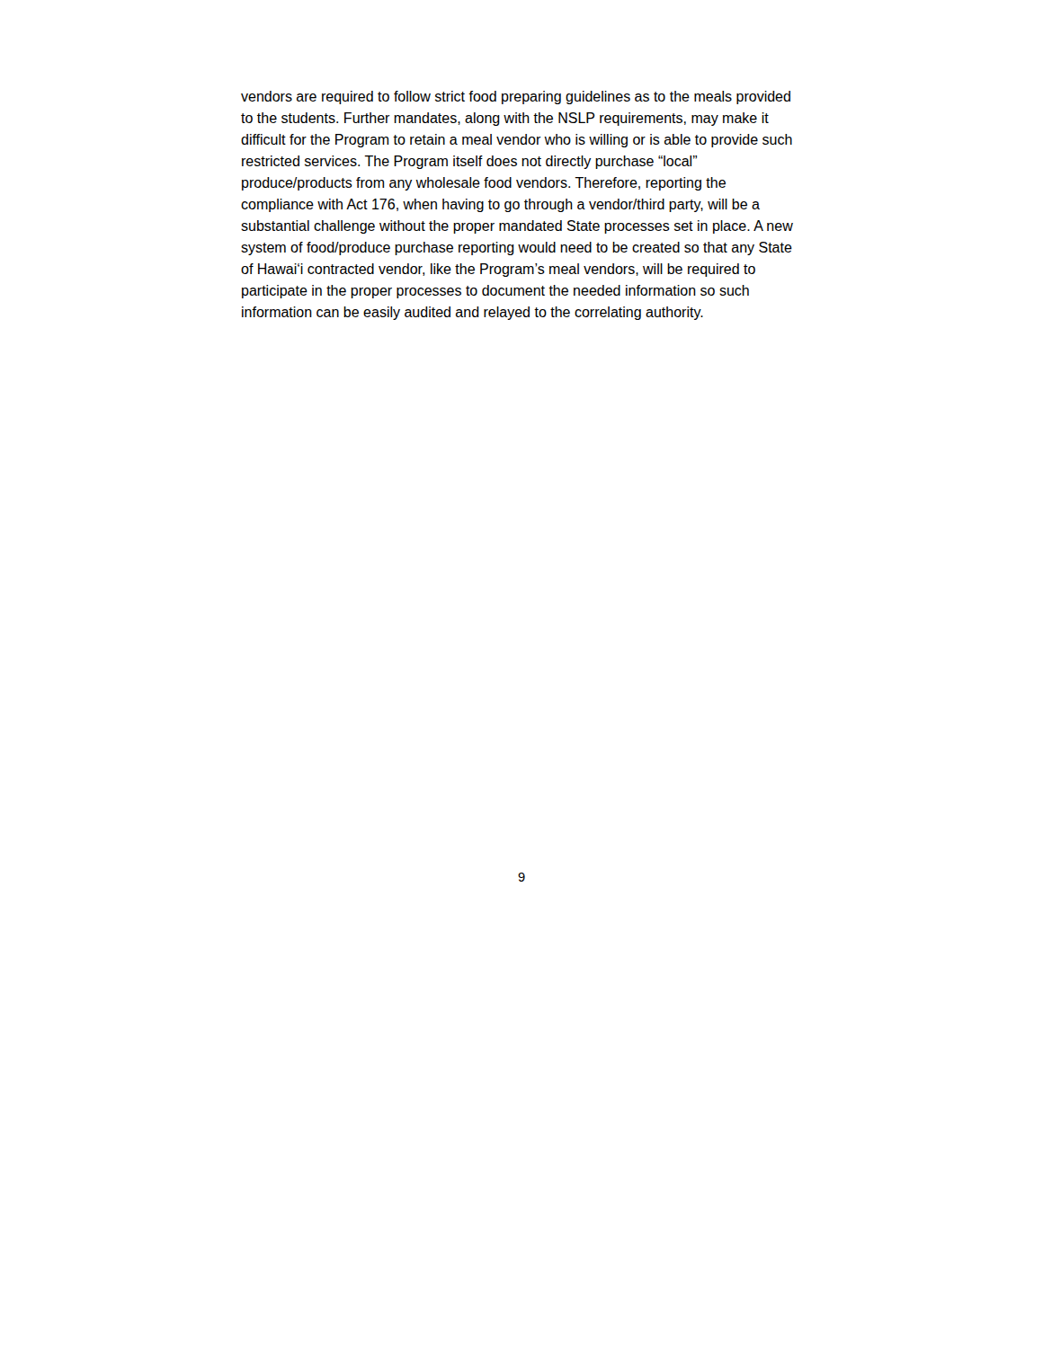vendors are required to follow strict food preparing guidelines as to the meals provided to the students. Further mandates, along with the NSLP requirements, may make it difficult for the Program to retain a meal vendor who is willing or is able to provide such restricted services. The Program itself does not directly purchase “local” produce/products from any wholesale food vendors. Therefore, reporting the compliance with Act 176, when having to go through a vendor/third party, will be a substantial challenge without the proper mandated State processes set in place. A new system of food/produce purchase reporting would need to be created so that any State of Hawai‘i contracted vendor, like the Program’s meal vendors, will be required to participate in the proper processes to document the needed information so such information can be easily audited and relayed to the correlating authority.
9